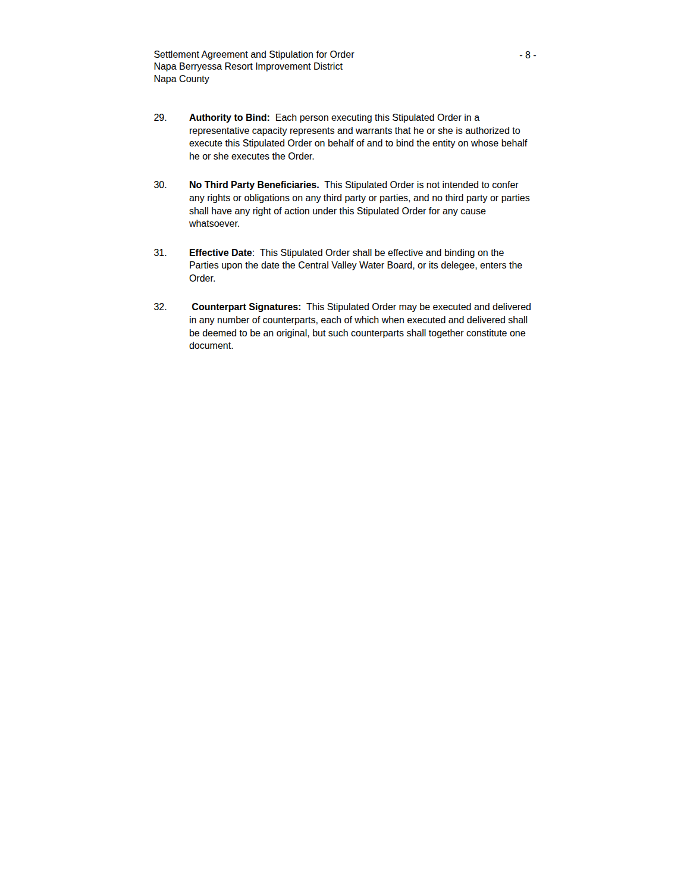Settlement Agreement and Stipulation for Order
Napa Berryessa Resort Improvement District
Napa County
- 8 -
29. Authority to Bind: Each person executing this Stipulated Order in a representative capacity represents and warrants that he or she is authorized to execute this Stipulated Order on behalf of and to bind the entity on whose behalf he or she executes the Order.
30. No Third Party Beneficiaries. This Stipulated Order is not intended to confer any rights or obligations on any third party or parties, and no third party or parties shall have any right of action under this Stipulated Order for any cause whatsoever.
31. Effective Date: This Stipulated Order shall be effective and binding on the Parties upon the date the Central Valley Water Board, or its delegee, enters the Order.
32. Counterpart Signatures: This Stipulated Order may be executed and delivered in any number of counterparts, each of which when executed and delivered shall be deemed to be an original, but such counterparts shall together constitute one document.